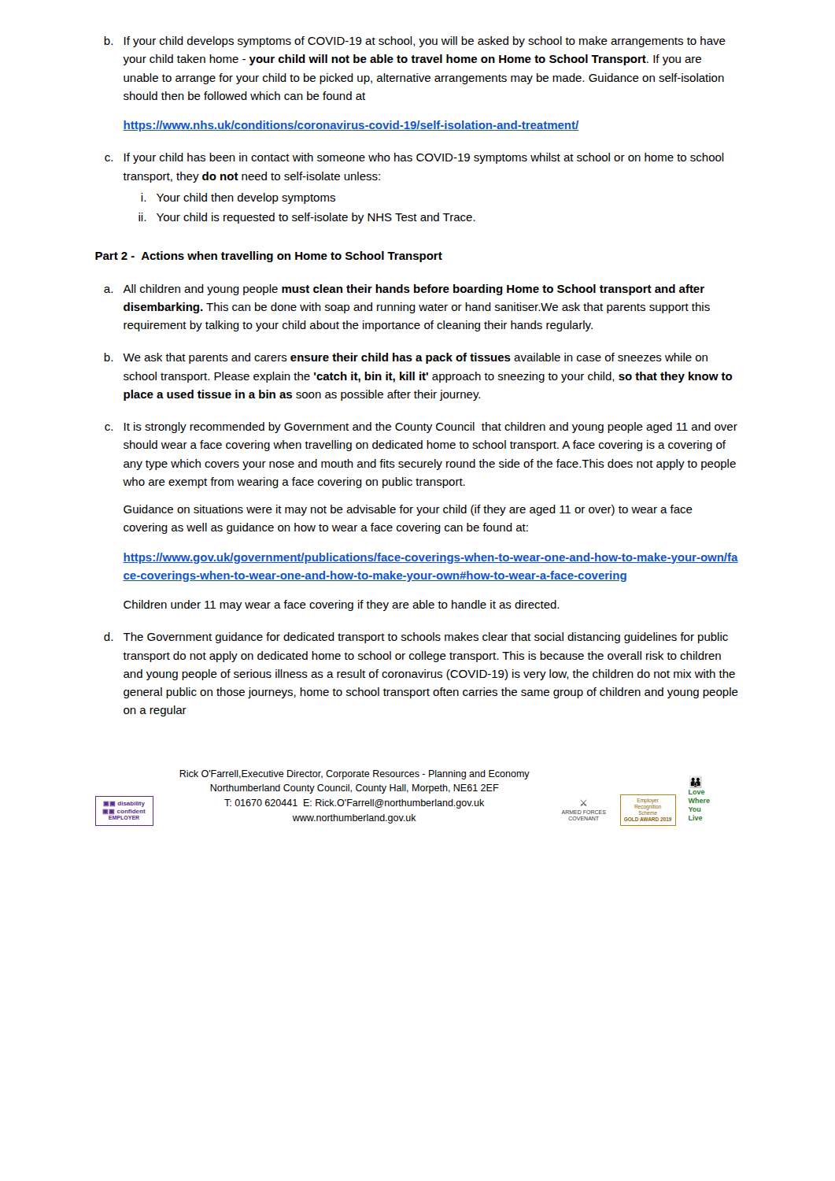If your child develops symptoms of COVID-19 at school, you will be asked by school to make arrangements to have your child taken home - your child will not be able to travel home on Home to School Transport. If you are unable to arrange for your child to be picked up, alternative arrangements may be made. Guidance on self-isolation should then be followed which can be found at
https://www.nhs.uk/conditions/coronavirus-covid-19/self-isolation-and-treatment/
If your child has been in contact with someone who has COVID-19 symptoms whilst at school or on home to school transport, they do not need to self-isolate unless:
Your child then develop symptoms
Your child is requested to self-isolate by NHS Test and Trace.
Part 2 - Actions when travelling on Home to School Transport
All children and young people must clean their hands before boarding Home to School transport and after disembarking. This can be done with soap and running water or hand sanitiser.We ask that parents support this requirement by talking to your child about the importance of cleaning their hands regularly.
We ask that parents and carers ensure their child has a pack of tissues available in case of sneezes while on school transport. Please explain the 'catch it, bin it, kill it' approach to sneezing to your child, so that they know to place a used tissue in a bin as soon as possible after their journey.
It is strongly recommended by Government and the County Council that children and young people aged 11 and over should wear a face covering when travelling on dedicated home to school transport. A face covering is a covering of any type which covers your nose and mouth and fits securely round the side of the face.This does not apply to people who are exempt from wearing a face covering on public transport.
Guidance on situations were it may not be advisable for your child (if they are aged 11 or over) to wear a face covering as well as guidance on how to wear a face covering can be found at:
https://www.gov.uk/government/publications/face-coverings-when-to-wear-one-and-how-to-make-your-own/face-coverings-when-to-wear-one-and-how-to-make-your-own#how-to-wear-a-face-covering
Children under 11 may wear a face covering if they are able to handle it as directed.
The Government guidance for dedicated transport to schools makes clear that social distancing guidelines for public transport do not apply on dedicated home to school or college transport. This is because the overall risk to children and young people of serious illness as a result of coronavirus (COVID-19) is very low, the children do not mix with the general public on those journeys, home to school transport often carries the same group of children and young people on a regular
▣▣ disability
▣▣ confident
EMPLOYER
Rick O'Farrell,Executive Director, Corporate Resources - Planning and Economy
Northumberland County Council, County Hall, Morpeth, NE61 2EF
T: 01670 620441 E: Rick.O'Farrell@northumberland.gov.uk
www.northumberland.gov.uk
⚔
ARMED FORCES
COVENANT
Employer
Recognition
Scheme
GOLD AWARD 2019
👪
Love
Where
You
Live